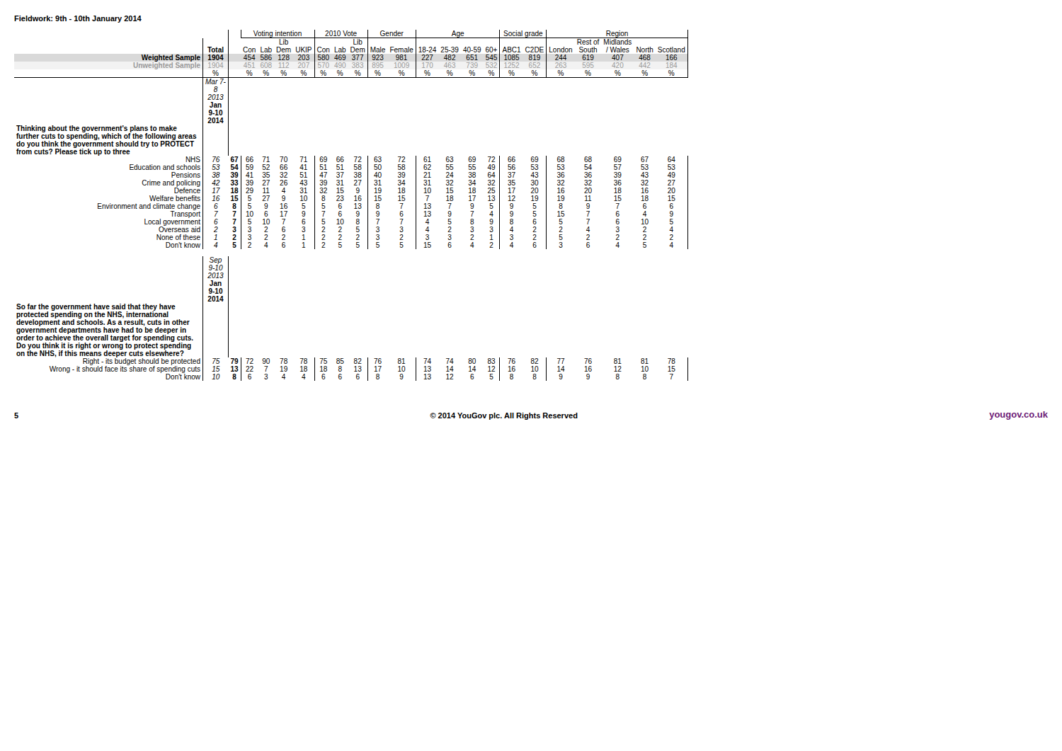Fieldwork: 9th - 10th January 2014
| | | | Voting intention | 2010 Vote | Gender | Age | Social grade | Region |
| | Total | | Con | Lab | Lib Dem | UKIP | Con | Lab | Lib Dem | Male | Female | 18-24 | 25-39 | 40-59 | 60+ | ABC1 | C2DE | London | Rest of South | Midlands / Wales | North | Scotland |
| Weighted Sample | 1904 | | 454 | 586 | 128 | 203 | 580 | 469 | 377 | 923 | 981 | 227 | 482 | 651 | 545 | 1085 | 819 | 244 | 619 | 407 | 468 | 166 |
| Unweighted Sample | 1904 | | 451 | 608 | 112 | 207 | 570 | 490 | 383 | 895 | 1009 | 170 | 463 | 739 | 532 | 1252 | 652 | 263 | 595 | 420 | 442 | 184 |
| | % | | % | % | % | % | % | % | % | % | % | % | % | % | % | % | % | % | % | % | % | % |
| | Mar 7- 8 2013 | | |
| | Jan 9-10 2014 | | |
| Thinking about the government's plans to make further cuts to spending, which of the following areas do you think the government should try to PROTECT from cuts? Please tick up to three | | | |
| NHS | 76 | 67 | 66 | 71 | 70 | 71 | 69 | 66 | 72 | 63 | 72 | 61 | 63 | 69 | 72 | 66 | 69 | 68 | 68 | 69 | 67 | 64 |
| Education and schools | 53 | 54 | 59 | 52 | 66 | 41 | 51 | 51 | 58 | 50 | 58 | 62 | 55 | 55 | 49 | 56 | 53 | 53 | 54 | 57 | 53 | 53 |
| Pensions | 38 | 39 | 41 | 35 | 32 | 51 | 47 | 37 | 38 | 40 | 39 | 21 | 24 | 38 | 64 | 37 | 43 | 36 | 36 | 39 | 43 | 49 |
| Crime and policing | 42 | 33 | 39 | 27 | 26 | 43 | 39 | 31 | 27 | 31 | 34 | 31 | 32 | 34 | 32 | 35 | 30 | 32 | 32 | 36 | 32 | 27 |
| Defence | 17 | 18 | 29 | 11 | 4 | 31 | 32 | 15 | 9 | 19 | 18 | 10 | 15 | 18 | 25 | 17 | 20 | 16 | 20 | 18 | 16 | 20 |
| Welfare benefits | 16 | 15 | 5 | 27 | 9 | 10 | 8 | 23 | 16 | 15 | 15 | 7 | 18 | 17 | 13 | 12 | 19 | 19 | 11 | 15 | 18 | 15 |
| Environment and climate change | 6 | 8 | 5 | 9 | 16 | 5 | 5 | 6 | 13 | 8 | 7 | 13 | 7 | 9 | 5 | 9 | 5 | 8 | 9 | 7 | 6 | 6 |
| Transport | 7 | 7 | 10 | 6 | 17 | 9 | 7 | 6 | 9 | 9 | 6 | 13 | 9 | 7 | 4 | 9 | 5 | 15 | 7 | 6 | 4 | 9 |
| Local government | 6 | 7 | 5 | 10 | 7 | 6 | 5 | 10 | 8 | 7 | 7 | 4 | 5 | 8 | 9 | 8 | 6 | 5 | 7 | 6 | 10 | 5 |
| Overseas aid | 2 | 3 | 3 | 2 | 6 | 3 | 2 | 2 | 5 | 3 | 3 | 4 | 2 | 3 | 3 | 4 | 2 | 2 | 4 | 3 | 2 | 4 |
| None of these | 1 | 2 | 3 | 2 | 2 | 1 | 2 | 2 | 2 | 3 | 2 | 3 | 3 | 2 | 1 | 3 | 2 | 5 | 2 | 2 | 2 | 2 |
| Don't know | 4 | 5 | 2 | 4 | 6 | 1 | 2 | 5 | 5 | 5 | 5 | 15 | 6 | 4 | 2 | 4 | 6 | 3 | 6 | 4 | 5 | 4 |
| | Sep 9-10 2013 | | |
| | Jan 9-10 2014 | | |
| So far the government have said that they have protected spending on the NHS, international development and schools. As a result, cuts in other government departments have had to be deeper in order to achieve the overall target for spending cuts. Do you think it is right or wrong to protect spending on the NHS, if this means deeper cuts elsewhere? | | | |
| Right - its budget should be protected | 75 | 79 | 72 | 90 | 78 | 78 | 75 | 85 | 82 | 76 | 81 | 74 | 74 | 80 | 83 | 76 | 82 | 77 | 76 | 81 | 81 | 78 |
| Wrong - it should face its share of spending cuts | 15 | 13 | 22 | 7 | 19 | 18 | 18 | 8 | 13 | 17 | 10 | 13 | 14 | 14 | 12 | 16 | 10 | 14 | 16 | 12 | 10 | 15 |
| Don't know | 10 | 8 | 6 | 3 | 4 | 4 | 6 | 6 | 6 | 8 | 9 | 13 | 12 | 6 | 5 | 8 | 8 | 9 | 9 | 8 | 8 | 7 |
5
© 2014 YouGov plc. All Rights Reserved
yougov.co.uk